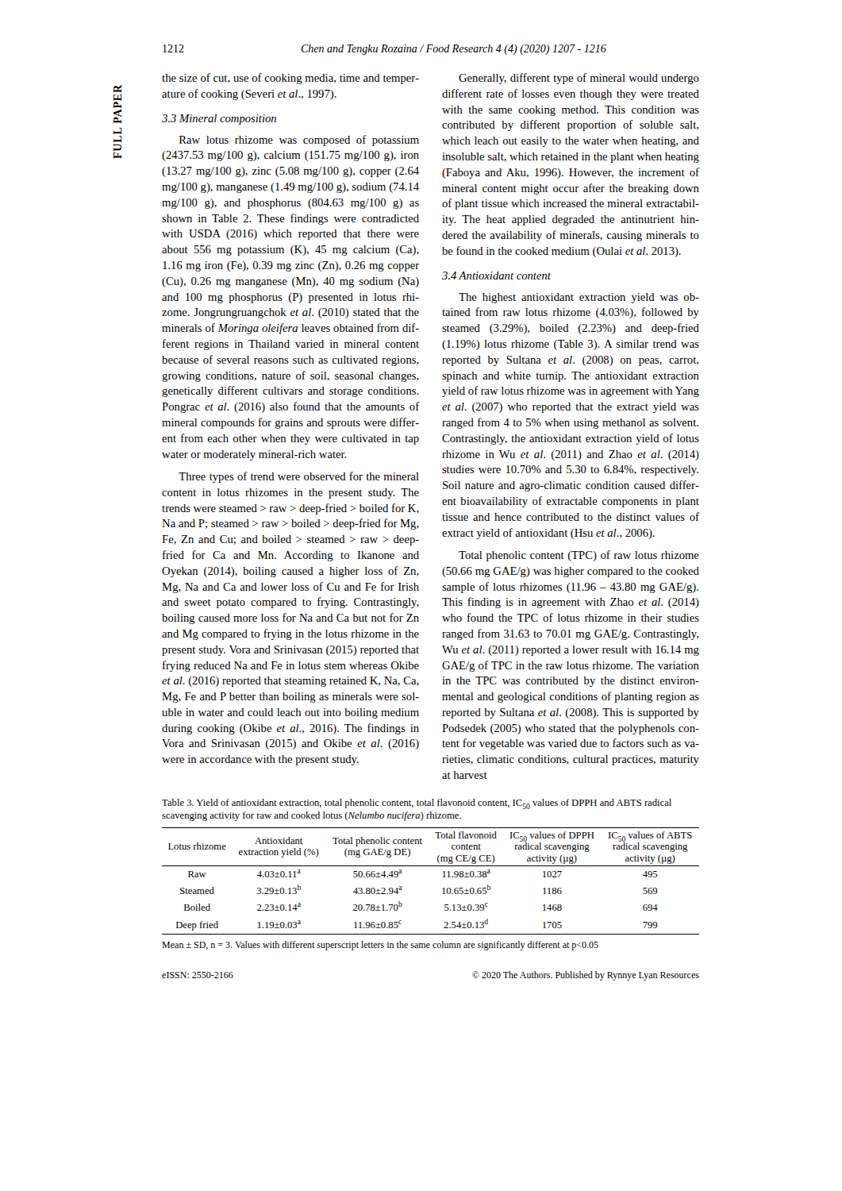FULL PAPER
1212
Chen and Tengku Rozaina / Food Research 4 (4) (2020) 1207 - 1216
the size of cut, use of cooking media, time and temperature of cooking (Severi et al., 1997).
3.3 Mineral composition
Raw lotus rhizome was composed of potassium (2437.53 mg/100 g), calcium (151.75 mg/100 g), iron (13.27 mg/100 g), zinc (5.08 mg/100 g), copper (2.64 mg/100 g), manganese (1.49 mg/100 g), sodium (74.14 mg/100 g), and phosphorus (804.63 mg/100 g) as shown in Table 2. These findings were contradicted with USDA (2016) which reported that there were about 556 mg potassium (K), 45 mg calcium (Ca), 1.16 mg iron (Fe), 0.39 mg zinc (Zn), 0.26 mg copper (Cu), 0.26 mg manganese (Mn), 40 mg sodium (Na) and 100 mg phosphorus (P) presented in lotus rhizome. Jongrungruangchok et al. (2010) stated that the minerals of Moringa oleifera leaves obtained from different regions in Thailand varied in mineral content because of several reasons such as cultivated regions, growing conditions, nature of soil, seasonal changes, genetically different cultivars and storage conditions. Pongrac et al. (2016) also found that the amounts of mineral compounds for grains and sprouts were different from each other when they were cultivated in tap water or moderately mineral-rich water.
Three types of trend were observed for the mineral content in lotus rhizomes in the present study. The trends were steamed > raw > deep-fried > boiled for K, Na and P; steamed > raw > boiled > deep-fried for Mg, Fe, Zn and Cu; and boiled > steamed > raw > deep-fried for Ca and Mn. According to Ikanone and Oyekan (2014), boiling caused a higher loss of Zn, Mg, Na and Ca and lower loss of Cu and Fe for Irish and sweet potato compared to frying. Contrastingly, boiling caused more loss for Na and Ca but not for Zn and Mg compared to frying in the lotus rhizome in the present study. Vora and Srinivasan (2015) reported that frying reduced Na and Fe in lotus stem whereas Okibe et al. (2016) reported that steaming retained K, Na, Ca, Mg, Fe and P better than boiling as minerals were soluble in water and could leach out into boiling medium during cooking (Okibe et al., 2016). The findings in Vora and Srinivasan (2015) and Okibe et al. (2016) were in accordance with the present study.
Generally, different type of mineral would undergo different rate of losses even though they were treated with the same cooking method. This condition was contributed by different proportion of soluble salt, which leach out easily to the water when heating, and insoluble salt, which retained in the plant when heating (Faboya and Aku, 1996). However, the increment of mineral content might occur after the breaking down of plant tissue which increased the mineral extractability. The heat applied degraded the antinutrient hindered the availability of minerals, causing minerals to be found in the cooked medium (Oulai et al. 2013).
3.4 Antioxidant content
The highest antioxidant extraction yield was obtained from raw lotus rhizome (4.03%), followed by steamed (3.29%), boiled (2.23%) and deep-fried (1.19%) lotus rhizome (Table 3). A similar trend was reported by Sultana et al. (2008) on peas, carrot, spinach and white turnip. The antioxidant extraction yield of raw lotus rhizome was in agreement with Yang et al. (2007) who reported that the extract yield was ranged from 4 to 5% when using methanol as solvent. Contrastingly, the antioxidant extraction yield of lotus rhizome in Wu et al. (2011) and Zhao et al. (2014) studies were 10.70% and 5.30 to 6.84%, respectively. Soil nature and agro-climatic condition caused different bioavailability of extractable components in plant tissue and hence contributed to the distinct values of extract yield of antioxidant (Hsu et al., 2006).
Total phenolic content (TPC) of raw lotus rhizome (50.66 mg GAE/g) was higher compared to the cooked sample of lotus rhizomes (11.96 – 43.80 mg GAE/g). This finding is in agreement with Zhao et al. (2014) who found the TPC of lotus rhizome in their studies ranged from 31.63 to 70.01 mg GAE/g. Contrastingly, Wu et al. (2011) reported a lower result with 16.14 mg GAE/g of TPC in the raw lotus rhizome. The variation in the TPC was contributed by the distinct environmental and geological conditions of planting region as reported by Sultana et al. (2008). This is supported by Podsedek (2005) who stated that the polyphenols content for vegetable was varied due to factors such as varieties, climatic conditions, cultural practices, maturity at harvest
Table 3. Yield of antioxidant extraction, total phenolic content, total flavonoid content, IC50 values of DPPH and ABTS radical scavenging activity for raw and cooked lotus (Nelumbo nucifera) rhizome.
| Lotus rhizome | Antioxidant extraction yield (%) | Total phenolic content (mg GAE/g DE) | Total flavonoid content (mg CE/g CE) | IC 50 values of DPPH radical scavenging activity (µg) | IC 50 values of ABTS radical scavenging activity (µg) |
| --- | --- | --- | --- | --- | --- |
| Raw | 4.03±0.11 a | 50.66±4.49 a | 11.98±0.38 a | 1027 | 495 |
| Steamed | 3.29±0.13 b | 43.80±2.94 a | 10.65±0.65 b | 1186 | 569 |
| Boiled | 2.23±0.14 a | 20.78±1.70 b | 5.13±0.39 c | 1468 | 694 |
| Deep fried | 1.19±0.03 a | 11.96±0.85 c | 2.54±0.13 d | 1705 | 799 |
Mean ± SD, n = 3. Values with different superscript letters in the same column are significantly different at p<0.05
eISSN: 2550-2166
© 2020 The Authors. Published by Rynnye Lyan Resources